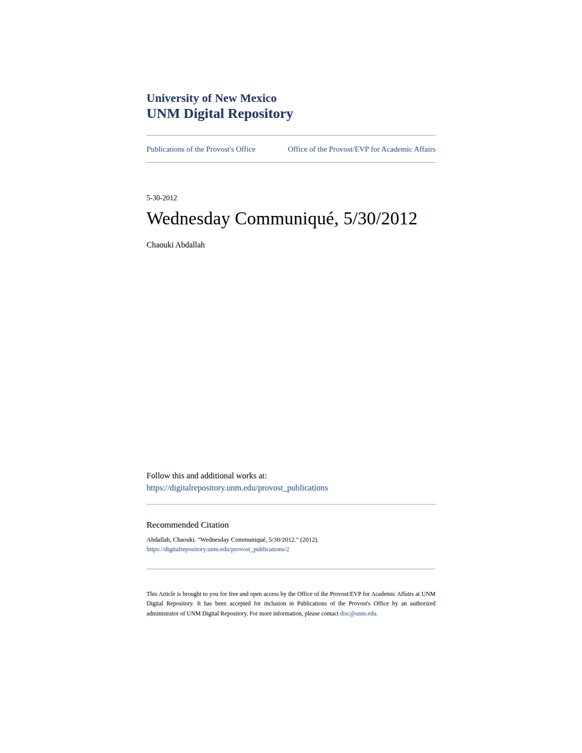University of New Mexico
UNM Digital Repository
Publications of the Provost's Office
Office of the Provost/EVP for Academic Affairs
5-30-2012
Wednesday Communiqué, 5/30/2012
Chaouki Abdallah
Follow this and additional works at: https://digitalrepository.unm.edu/provost_publications
Recommended Citation
Abdallah, Chaouki. "Wednesday Communiqué, 5/30/2012." (2012). https://digitalrepository.unm.edu/provost_publications/2
This Article is brought to you for free and open access by the Office of the Provost/EVP for Academic Affairs at UNM Digital Repository. It has been accepted for inclusion in Publications of the Provost's Office by an authorized administrator of UNM Digital Repository. For more information, please contact disc@unm.edu.